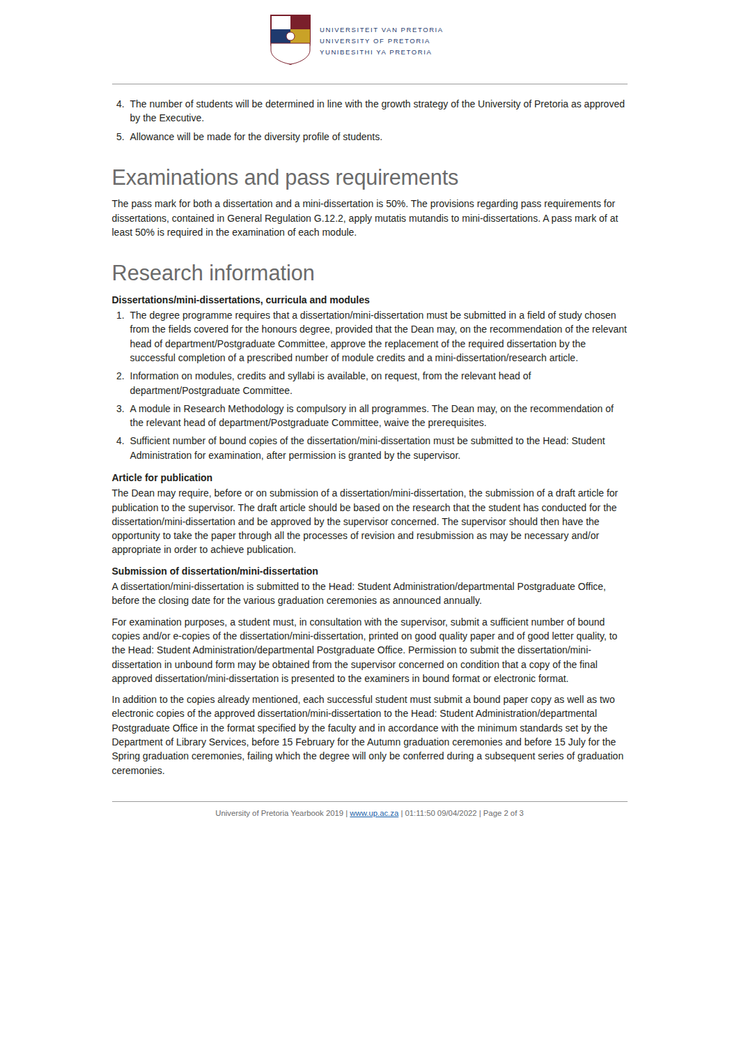UNIVERSITEIT VAN PRETORIA UNIVERSITY OF PRETORIA YUNIBESITHI YA PRETORIA
The number of students will be determined in line with the growth strategy of the University of Pretoria as approved by the Executive.
Allowance will be made for the diversity profile of students.
Examinations and pass requirements
The pass mark for both a dissertation and a mini-dissertation is 50%. The provisions regarding pass requirements for dissertations, contained in General Regulation G.12.2, apply mutatis mutandis to mini-dissertations. A pass mark of at least 50% is required in the examination of each module.
Research information
Dissertations/mini-dissertations, curricula and modules
The degree programme requires that a dissertation/mini-dissertation must be submitted in a field of study chosen from the fields covered for the honours degree, provided that the Dean may, on the recommendation of the relevant head of department/Postgraduate Committee, approve the replacement of the required dissertation by the successful completion of a prescribed number of module credits and a mini-dissertation/research article.
Information on modules, credits and syllabi is available, on request, from the relevant head of department/Postgraduate Committee.
A module in Research Methodology is compulsory in all programmes. The Dean may, on the recommendation of the relevant head of department/Postgraduate Committee, waive the prerequisites.
Sufficient number of bound copies of the dissertation/mini-dissertation must be submitted to the Head: Student Administration for examination, after permission is granted by the supervisor.
Article for publication
The Dean may require, before or on submission of a dissertation/mini-dissertation, the submission of a draft article for publication to the supervisor. The draft article should be based on the research that the student has conducted for the dissertation/mini-dissertation and be approved by the supervisor concerned. The supervisor should then have the opportunity to take the paper through all the processes of revision and resubmission as may be necessary and/or appropriate in order to achieve publication.
Submission of dissertation/mini-dissertation
A dissertation/mini-dissertation is submitted to the Head: Student Administration/departmental Postgraduate Office, before the closing date for the various graduation ceremonies as announced annually.
For examination purposes, a student must, in consultation with the supervisor, submit a sufficient number of bound copies and/or e-copies of the dissertation/mini-dissertation, printed on good quality paper and of good letter quality, to the Head: Student Administration/departmental Postgraduate Office. Permission to submit the dissertation/mini-dissertation in unbound form may be obtained from the supervisor concerned on condition that a copy of the final approved dissertation/mini-dissertation is presented to the examiners in bound format or electronic format.
In addition to the copies already mentioned, each successful student must submit a bound paper copy as well as two electronic copies of the approved dissertation/mini-dissertation to the Head: Student Administration/departmental Postgraduate Office in the format specified by the faculty and in accordance with the minimum standards set by the Department of Library Services, before 15 February for the Autumn graduation ceremonies and before 15 July for the Spring graduation ceremonies, failing which the degree will only be conferred during a subsequent series of graduation ceremonies.
University of Pretoria Yearbook 2019 | www.up.ac.za | 01:11:50 09/04/2022 | Page 2 of 3